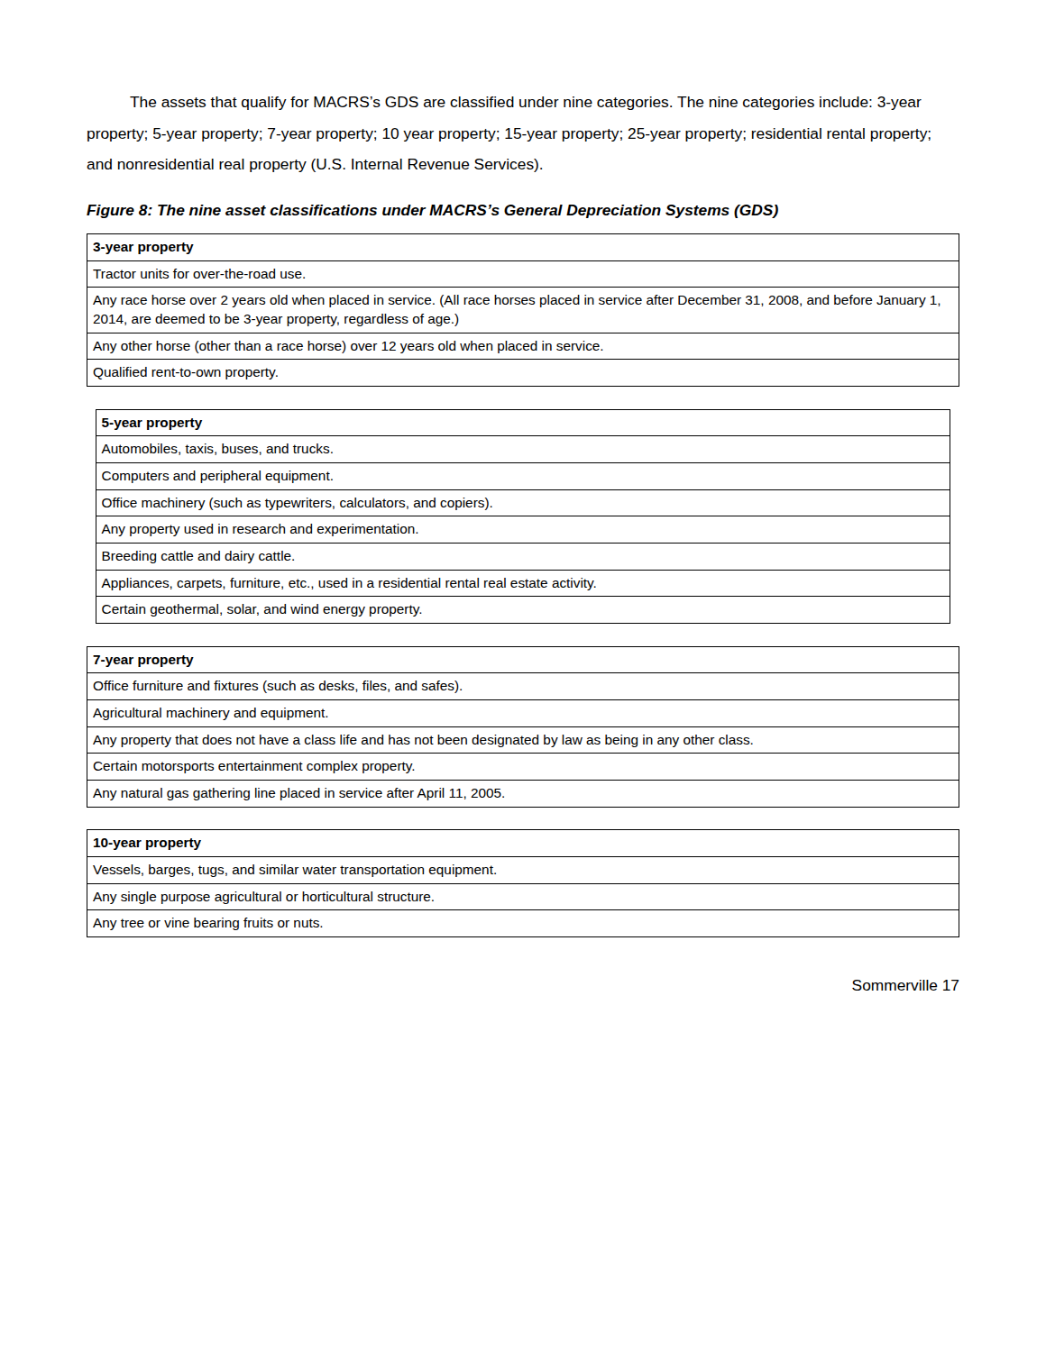The assets that qualify for MACRS’s GDS are classified under nine categories. The nine categories include: 3-year property; 5-year property; 7-year property; 10 year property; 15-year property; 25-year property; residential rental property; and nonresidential real property (U.S. Internal Revenue Services).
Figure 8: The nine asset classifications under MACRS’s General Depreciation Systems (GDS)
| 3-year property |
| --- |
| Tractor units for over-the-road use. |
| Any race horse over 2 years old when placed in service. (All race horses placed in service after December 31, 2008, and before January 1, 2014, are deemed to be 3-year property, regardless of age.) |
| Any other horse (other than a race horse) over 12 years old when placed in service. |
| Qualified rent-to-own property. |
| 5-year property |
| --- |
| Automobiles, taxis, buses, and trucks. |
| Computers and peripheral equipment. |
| Office machinery (such as typewriters, calculators, and copiers). |
| Any property used in research and experimentation. |
| Breeding cattle and dairy cattle. |
| Appliances, carpets, furniture, etc., used in a residential rental real estate activity. |
| Certain geothermal, solar, and wind energy property. |
| 7-year property |
| --- |
| Office furniture and fixtures (such as desks, files, and safes). |
| Agricultural machinery and equipment. |
| Any property that does not have a class life and has not been designated by law as being in any other class. |
| Certain motorsports entertainment complex property. |
| Any natural gas gathering line placed in service after April 11, 2005. |
| 10-year property |
| --- |
| Vessels, barges, tugs, and similar water transportation equipment. |
| Any single purpose agricultural or horticultural structure. |
| Any tree or vine bearing fruits or nuts. |
Sommerville 17